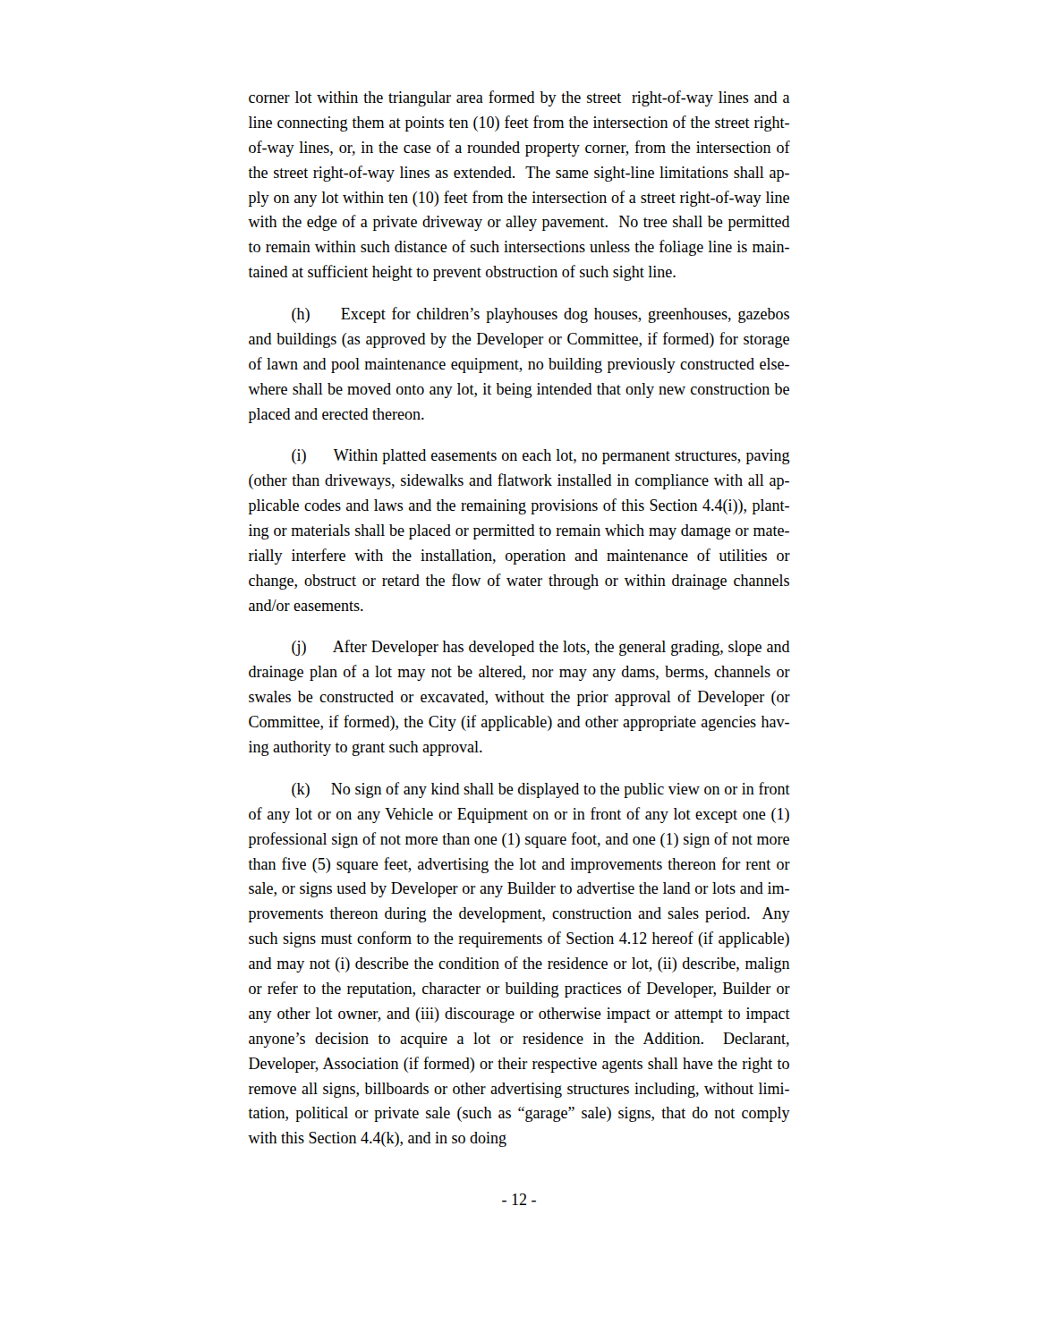corner lot within the triangular area formed by the street right-of-way lines and a line connecting them at points ten (10) feet from the intersection of the street right-of-way lines, or, in the case of a rounded property corner, from the intersection of the street right-of-way lines as extended. The same sight-line limitations shall apply on any lot within ten (10) feet from the intersection of a street right-of-way line with the edge of a private driveway or alley pavement. No tree shall be permitted to remain within such distance of such intersections unless the foliage line is maintained at sufficient height to prevent obstruction of such sight line.
(h) Except for children’s playhouses dog houses, greenhouses, gazebos and buildings (as approved by the Developer or Committee, if formed) for storage of lawn and pool maintenance equipment, no building previously constructed elsewhere shall be moved onto any lot, it being intended that only new construction be placed and erected thereon.
(i) Within platted easements on each lot, no permanent structures, paving (other than driveways, sidewalks and flatwork installed in compliance with all applicable codes and laws and the remaining provisions of this Section 4.4(i)), planting or materials shall be placed or permitted to remain which may damage or materially interfere with the installation, operation and maintenance of utilities or change, obstruct or retard the flow of water through or within drainage channels and/or easements.
(j) After Developer has developed the lots, the general grading, slope and drainage plan of a lot may not be altered, nor may any dams, berms, channels or swales be constructed or excavated, without the prior approval of Developer (or Committee, if formed), the City (if applicable) and other appropriate agencies having authority to grant such approval.
(k) No sign of any kind shall be displayed to the public view on or in front of any lot or on any Vehicle or Equipment on or in front of any lot except one (1) professional sign of not more than one (1) square foot, and one (1) sign of not more than five (5) square feet, advertising the lot and improvements thereon for rent or sale, or signs used by Developer or any Builder to advertise the land or lots and improvements thereon during the development, construction and sales period. Any such signs must conform to the requirements of Section 4.12 hereof (if applicable) and may not (i) describe the condition of the residence or lot, (ii) describe, malign or refer to the reputation, character or building practices of Developer, Builder or any other lot owner, and (iii) discourage or otherwise impact or attempt to impact anyone’s decision to acquire a lot or residence in the Addition. Declarant, Developer, Association (if formed) or their respective agents shall have the right to remove all signs, billboards or other advertising structures including, without limitation, political or private sale (such as “garage” sale) signs, that do not comply with this Section 4.4(k), and in so doing
- 12 -